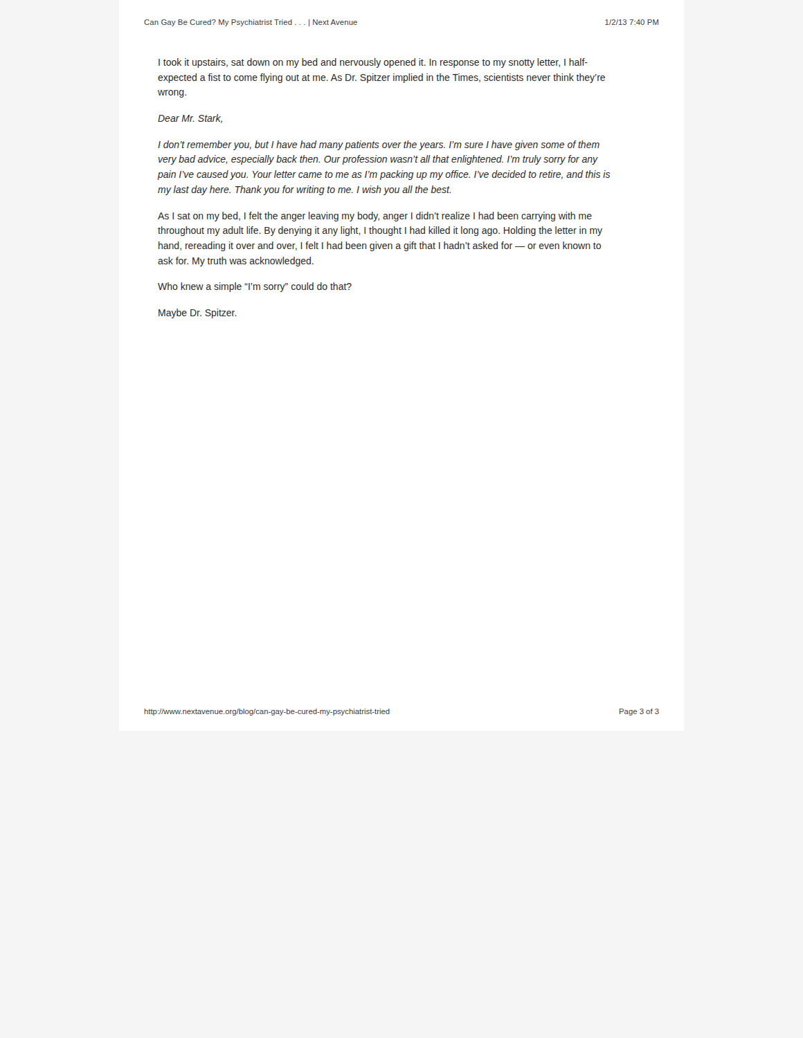Can Gay Be Cured? My Psychiatrist Tried . . . | Next Avenue
1/2/13 7:40 PM
I took it upstairs, sat down on my bed and nervously opened it. In response to my snotty letter, I half-expected a fist to come flying out at me. As Dr. Spitzer implied in the Times, scientists never think they’re wrong.
Dear Mr. Stark,
I don’t remember you, but I have had many patients over the years. I’m sure I have given some of them very bad advice, especially back then. Our profession wasn’t all that enlightened. I’m truly sorry for any pain I’ve caused you. Your letter came to me as I’m packing up my office. I’ve decided to retire, and this is my last day here. Thank you for writing to me. I wish you all the best.
As I sat on my bed, I felt the anger leaving my body, anger I didn’t realize I had been carrying with me throughout my adult life. By denying it any light, I thought I had killed it long ago. Holding the letter in my hand, rereading it over and over, I felt I had been given a gift that I hadn’t asked for — or even known to ask for. My truth was acknowledged.
Who knew a simple “I’m sorry” could do that?
Maybe Dr. Spitzer.
http://www.nextavenue.org/blog/can-gay-be-cured-my-psychiatrist-tried
Page 3 of 3